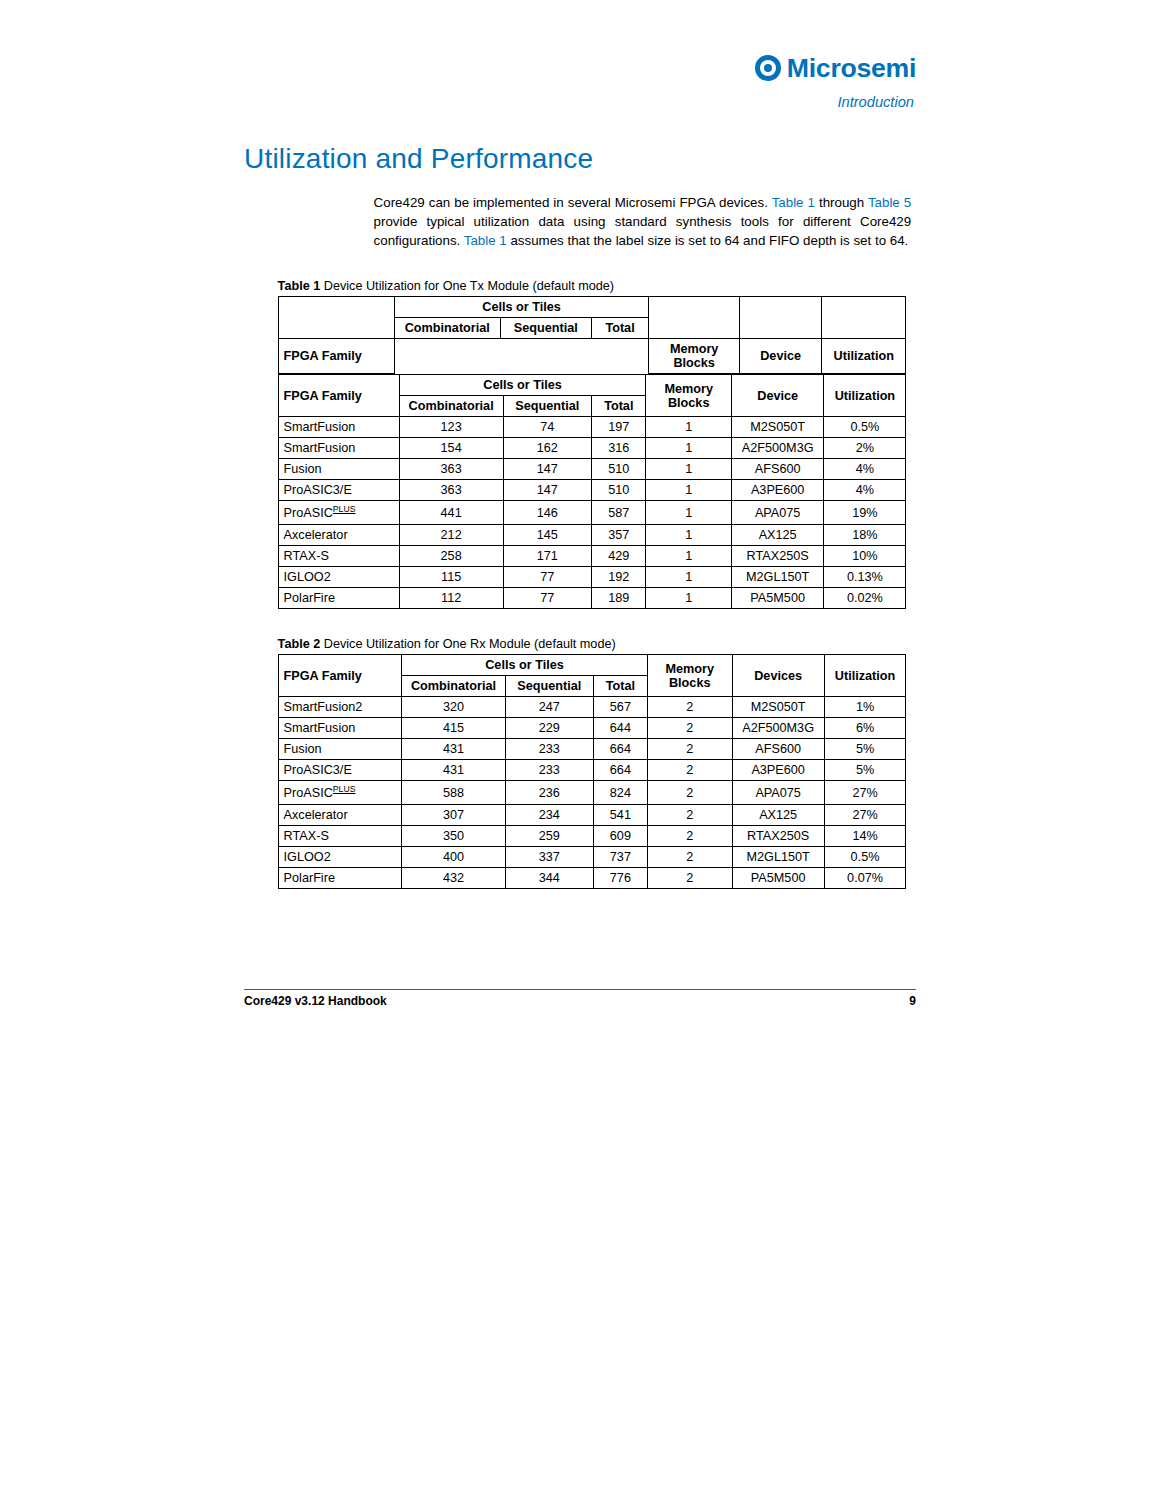Microsemi
Introduction
Utilization and Performance
Core429 can be implemented in several Microsemi FPGA devices. Table 1 through Table 5 provide typical utilization data using standard synthesis tools for different Core429 configurations. Table 1 assumes that the label size is set to 64 and FIFO depth is set to 64.
Table 1 Device Utilization for One Tx Module (default mode)
| | Cells or Tiles | | | |
| --- | --- | --- | --- | --- |
| Combinatorial | Sequential | Total |
| FPGA Family | | Memory Blocks | Device | Utilization |
| FPGA Family | Cells or Tiles | Memory Blocks | Device | Utilization |
| --- | --- | --- | --- | --- |
| Combinatorial | Sequential | Total |
| SmartFusion | 123 | 74 | 197 | 1 | M2S050T | 0.5% |
| SmartFusion | 154 | 162 | 316 | 1 | A2F500M3G | 2% |
| Fusion | 363 | 147 | 510 | 1 | AFS600 | 4% |
| ProASIC3/E | 363 | 147 | 510 | 1 | A3PE600 | 4% |
| ProASIC PLUS | 441 | 146 | 587 | 1 | APA075 | 19% |
| Axcelerator | 212 | 145 | 357 | 1 | AX125 | 18% |
| RTAX-S | 258 | 171 | 429 | 1 | RTAX250S | 10% |
| IGLOO2 | 115 | 77 | 192 | 1 | M2GL150T | 0.13% |
| PolarFire | 112 | 77 | 189 | 1 | PA5M500 | 0.02% |
Table 2 Device Utilization for One Rx Module (default mode)
| FPGA Family | Cells or Tiles | Memory Blocks | Devices | Utilization |
| --- | --- | --- | --- | --- |
| Combinatorial | Sequential | Total |
| SmartFusion2 | 320 | 247 | 567 | 2 | M2S050T | 1% |
| SmartFusion | 415 | 229 | 644 | 2 | A2F500M3G | 6% |
| Fusion | 431 | 233 | 664 | 2 | AFS600 | 5% |
| ProASIC3/E | 431 | 233 | 664 | 2 | A3PE600 | 5% |
| ProASIC PLUS | 588 | 236 | 824 | 2 | APA075 | 27% |
| Axcelerator | 307 | 234 | 541 | 2 | AX125 | 27% |
| RTAX-S | 350 | 259 | 609 | 2 | RTAX250S | 14% |
| IGLOO2 | 400 | 337 | 737 | 2 | M2GL150T | 0.5% |
| PolarFire | 432 | 344 | 776 | 2 | PA5M500 | 0.07% |
Core429 v3.12 Handbook
9